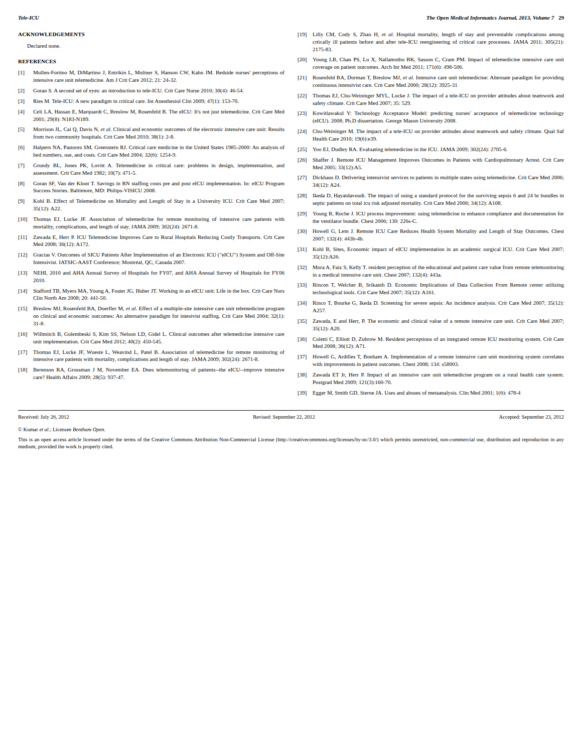Tele-ICU
The Open Medical Informatics Journal, 2013, Volume 7 29
ACKNOWLEDGEMENTS
Declared none.
REFERENCES
[1] Mullen-Fortino M, DiMartino J, Entrikin L, Muliner S, Hanson CW, Kahn JM. Bedside nurses' perceptions of intensive care unit telemedicine. Am J Crit Care 2012; 21: 24-32.
[2] Goran S. A second set of eyes: an introduction to tele-ICU. Crit Care Nurse 2010; 30(4): 46-54.
[3] Ries M. Tele-ICU: A new paradigm in critical care. Int Anesthesiol Clin 2009; 47(1): 153-70.
[4] Celi LA, Hassan E, Marquardt C, Breslow M, Rosenfeld B. The eICU: It's not just telemedicine. Crit Care Med 2001; 29(8): N183-N189.
[5] Morrison JL, Cai Q, Davis N, et al. Clinical and economic outcomes of the electronic intensive care unit: Results from two community hospitals. Crit Care Med 2010; 38(1): 2-8.
[6] Halpern NA, Pastores SM, Greenstein RJ. Critical care medicine in the United States 1985-2000: An analysis of bed numbers, use, and costs. Crit Care Med 2004; 32(6): 1254-9.
[7] Grundy BL, Jones PK, Lovitt A. Telemedicine in critical care: problems in design, implementation, and assessment. Crit Care Med 1982; 10(7): 471-5.
[8] Goran SF, Van der Kloot T. Savings in RN staffing costs pre and post eICU implementation. In: eICU Program Success Stories. Baltimore, MD: Philips-VISICU 2008.
[9] Kohl B. Effect of Telemedicine on Mortality and Length of Stay in a University ICU. Crit Care Med 2007; 35(12): A22.
[10] Thomas EJ, Lucke JF. Association of telemedicine for remote monitoring of intensive care patients with mortality, complications, and length of stay. JAMA 2009; 302(24): 2671-8.
[11] Zawada E, Herr P. ICU Telemedicine Improves Care to Rural Hospitals Reducing Costly Transports. Crit Care Med 2008; 36(12): A172.
[12] Gracias V. Outcomes of SICU Patients After Implementation of an Electronic ICU ("eICU") System and Off-Site Intensivist. IATSIC-AAST Conference; Montréal, QC, Canada 2007.
[13] NEHI, 2010 and AHA Annual Survey of Hospitals for FY07, and AHA Annual Survey of Hospitals for FY06 2010.
[14] Stafford TB, Myers MA, Young A, Foster JG, Huber JT. Working in an eICU unit: Life in the box. Crit Care Nurs Clin North Am 2008; 20: 441-50.
[15] Breslow MJ, Rosenfeld BA, Doerfler M, et al. Effect of a multiple-site intensive care unit telemedicine program on clinical and economic outcomes: An alternative paradigm for intesivist staffing. Crit Care Med 2004; 32(1): 31-8.
[16] Willmitch B, Golembeski S, Kim SS, Nelson LD, Gidel L. Clinical outcomes after telemedicine intensive care unit implementation. Crit Care Med 2012; 40(2): 450-545.
[17] Thomas EJ, Lucke JF, Wueste L, Weavind L, Patel B. Association of telemedicine for remote monitoring of intensive care patients with mortality, complications and length of stay. JAMA 2009; 302(24): 2671-8.
[18] Berenson RA, Grossman J M, November EA. Does telemonitoring of patients--the eICU--improve intensive care? Health Affairs 2009; 28(5): 937-47.
[19] Lilly CM, Cody S, Zhao H, et al. Hospital mortality, length of stay and preventable complications among crtically ill patients before and after tele-ICU reengineering of critical care processes. JAMA 2011; 305(21): 2175-83.
[20] Young LB, Chan PS, Lu X, Nallamothu BK, Sasson C, Cram PM. Impact of telemedicine intensive care unit coverage on patient outcomes. Arch Int Med 2011; 171(6): 498-506.
[21] Rosenfeld BA, Dorman T, Breslow MJ, et al. Intensive care unit telemedicine: Alternate paradigm for providing continuous intensivist care. Crit Care Med 2000; 28(12): 3925-31
[22] Thomas EJ, Chu-Weininger MYL, Lucke J. The impact of a tele-ICU on provider attitudes about teamwork and safety climate. Crit Care Med 2007; 35: 529.
[23] Kowitlawakul Y: Technology Acceptance Model: predicting nurses' acceptance of telemedicine technology (eICU). 2008; Ph.D dissertation. George Mason University 2008.
[24] Chu-Weininger M. The impact of a tele-ICU on provider attitudes about teamwork and safety climate. Qual Saf Health Care 2010; 19(6):e39.
[25] Yoo EJ, Dudley RA. Evaluating telemedicine in the ICU. JAMA 2009; 302(24): 2705-6.
[26] Shaffer J. Remote ICU Management Improves Outcomes in Patients with Cardiopulmonary Arrest. Crit Care Med 2005; 33(12):A5.
[27] Dickhaus D. Delivering intensivist services to patients in multiple states using telemedicine. Crit Care Med 2006; 34(12): A24.
[28] Ikeda D, Hayatdavoudi. The impact of using a standard protocol for the surviving sepsis 6 and 24 hr bundles in septic patients on total icu risk adjusted mortality. Crit Care Med 2006; 34(12): A108.
[29] Young B, Roche J. ICU process improvement: using telemedicine to enhance compliance and documentation for the ventilator bundle. Chest 2006; 130: 226s-C.
[30] Howell G, Lem J. Remote ICU Care Reduces Health System Mortality and Length of Stay Outcomes. Chest 2007; 132(4): 443b-4b.
[31] Kohl B, Sites, Economic impact of eICU implementation in an academic surgical ICU. Crit Care Med 2007; 35(12):A26.
[32] Mora A, Faiz S, Kelly T. resident perception of the educational and patient care value from remote telemonitoring in a medical intensive care unit. Chest 2007; 132(4): 443a.
[33] Rincon T, Welcher B, Srikanth D. Economic Implications of Data Collection From Remote center utilizing technological tools. Crit Care Med 2007; 35(12): A161.
[34] Rinco T, Bourke G, Ikeda D. Screening for severe sepsis: An incidence analysis. Crit Care Med 2007; 35(12): A257.
[35] Zawada, E and Herr, P. The economic and clinical value of a remote intensive care unit. Crit Care Med 2007; 35(12): A20.
[36] Coletti C, Elliott D, Zubrow M. Resident perceptions of an integrated remote ICU monitoring system. Crit Care Med 2008; 36(12): A71.
[37] Howell G, Ardilles T, Bonham A. Implementation of a remote intensive care unit monitoring system correlates with improvements in patient outcomes. Chest 2008; 134: s58003.
[38] Zawada ET Jr, Herr P. Impact of an intensive care unit telemedicine program on a rural health care system. Postgrad Med 2009; 121(3):160-70.
[39] Egger M, Smith GD, Sterne JA. Uses and abuses of metaanalysis. Clin Med 2001; 1(6): 478-4
Received: July 26, 2012
Revised: September 22, 2012
Accepted: September 23, 2012
© Kumar et al.; Licensee Bentham Open.
This is an open access article licensed under the terms of the Creative Commons Attribution Non-Commercial License (http://creativecommons.org/licenses/by-nc/3.0/) which permits unrestricted, non-commercial use, distribution and reproduction in any medium, provided the work is properly cited.